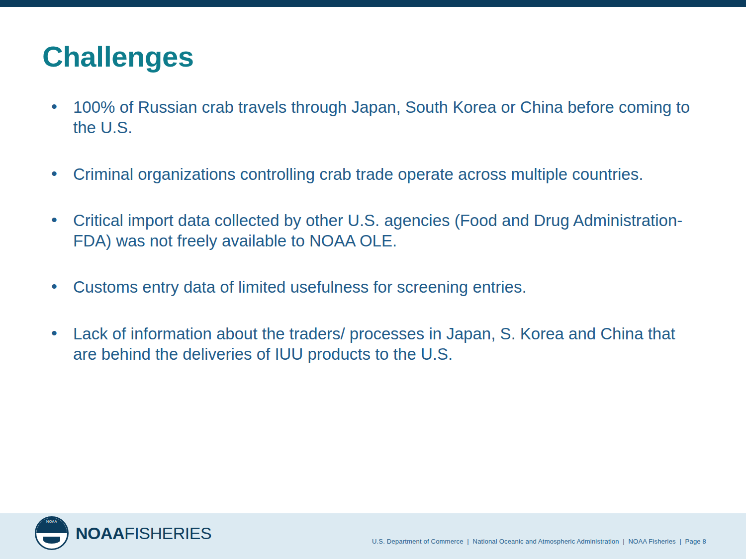Challenges
100% of Russian crab travels through Japan, South Korea or China before coming to the U.S.
Criminal organizations controlling crab trade operate across multiple countries.
Critical import data collected by other U.S. agencies (Food and Drug Administration- FDA) was not freely available to NOAA OLE.
Customs entry data of limited usefulness for screening entries.
Lack of information about the traders/ processes in Japan, S. Korea and China that are behind the deliveries of IUU products to the U.S.
NOAA
NOAAFISHERIES
U.S. Department of Commerce | National Oceanic and Atmospheric Administration | NOAA Fisheries | Page 8